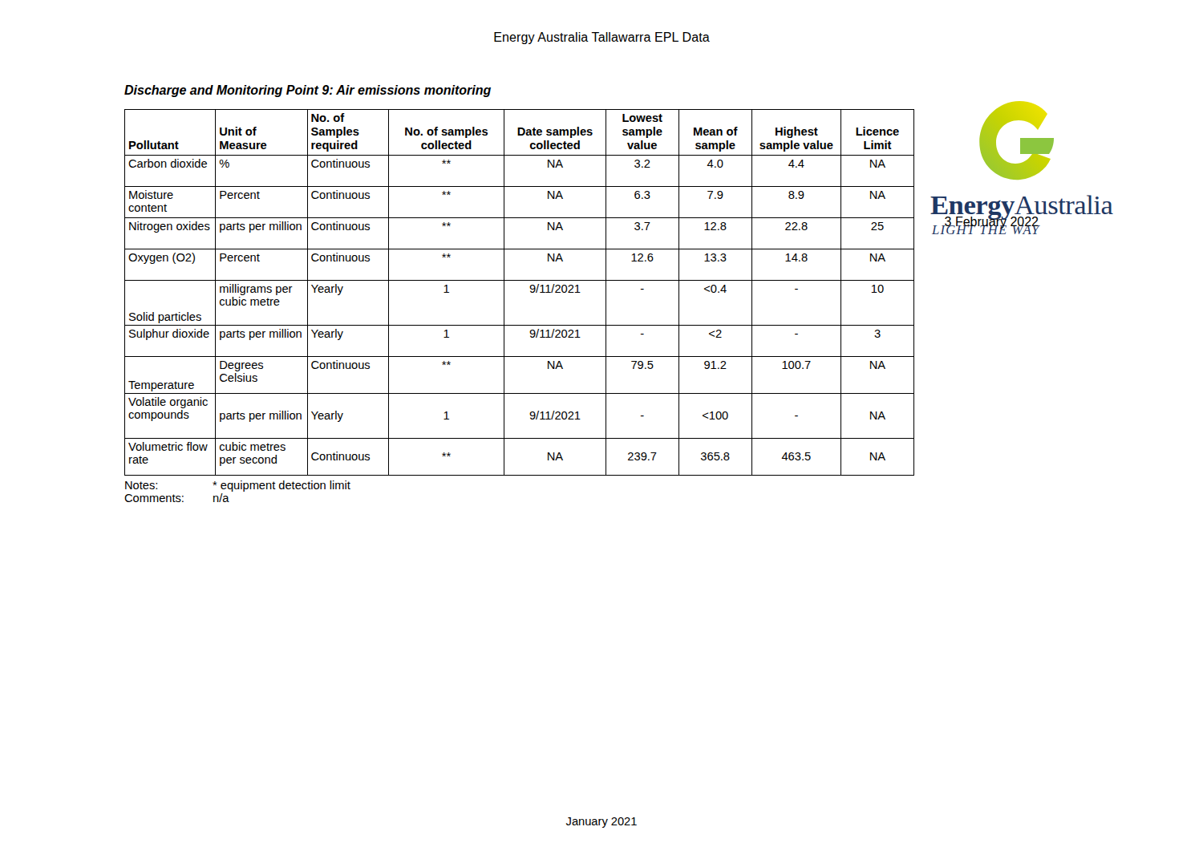Energy Australia Tallawarra EPL Data
Discharge and Monitoring Point 9: Air emissions monitoring
| Pollutant | Unit of Measure | No. of Samples required | No. of samples collected | Date samples collected | Lowest sample value | Mean of sample | Highest sample value | Licence Limit |
| --- | --- | --- | --- | --- | --- | --- | --- | --- |
| Carbon dioxide | % | Continuous | ** | NA | 3.2 | 4.0 | 4.4 | NA |
| Moisture content | Percent | Continuous | ** | NA | 6.3 | 7.9 | 8.9 | NA |
| Nitrogen oxides | parts per million | Continuous | ** | NA | 3.7 | 12.8 | 22.8 | 25 |
| Oxygen (O2) | Percent | Continuous | ** | NA | 12.6 | 13.3 | 14.8 | NA |
| Solid particles | milligrams per cubic metre | Yearly | 1 | 9/11/2021 | - | <0.4 | - | 10 |
| Sulphur dioxide | parts per million | Yearly | 1 | 9/11/2021 | - | <2 | - | 3 |
| Temperature | Degrees Celsius | Continuous | ** | NA | 79.5 | 91.2 | 100.7 | NA |
| Volatile organic compounds | parts per million | Yearly | 1 | 9/11/2021 | - | <100 | - | NA |
| Volumetric flow rate | cubic metres per second | Continuous | ** | NA | 239.7 | 365.8 | 463.5 | NA |
Notes:
* equipment detection limit
Comments:
n/a
Energy Australia
LIGHT THE WAY
3 February 2022
January 2021